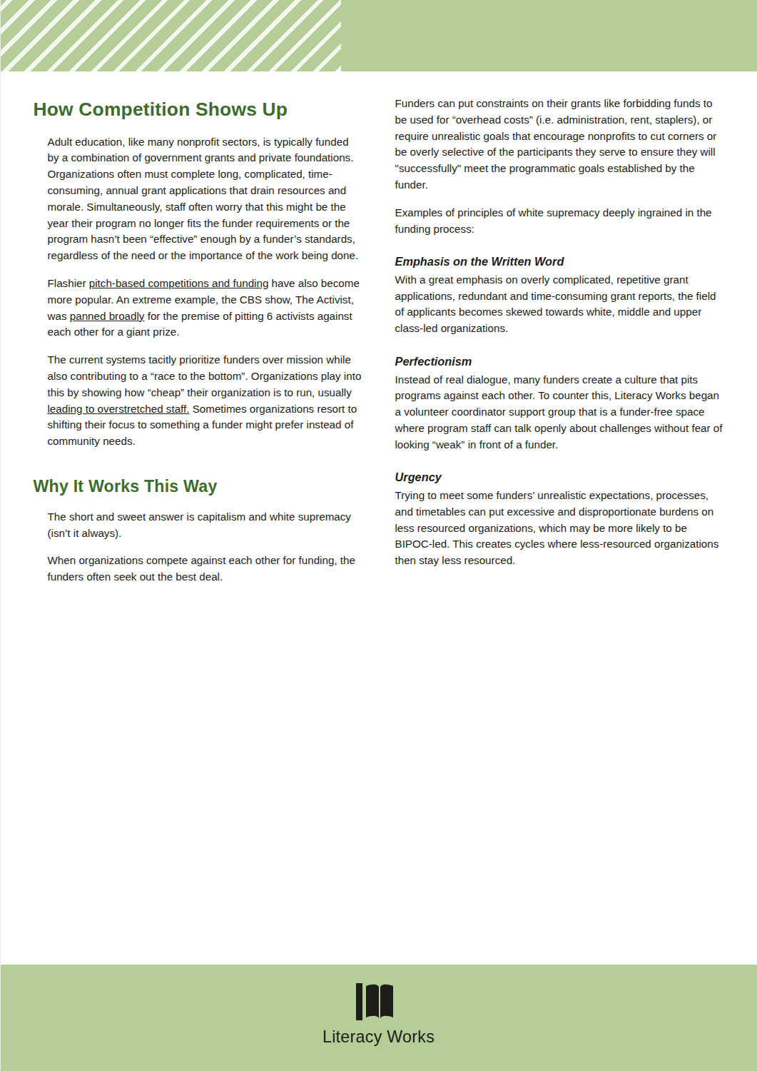How Competition Shows Up
Adult education, like many nonprofit sectors, is typically funded by a combination of government grants and private foundations. Organizations often must complete long, complicated, time-consuming, annual grant applications that drain resources and morale. Simultaneously, staff often worry that this might be the year their program no longer fits the funder requirements or the program hasn’t been “effective” enough by a funder’s standards, regardless of the need or the importance of the work being done.
Flashier pitch-based competitions and funding have also become more popular. An extreme example, the CBS show, The Activist, was panned broadly for the premise of pitting 6 activists against each other for a giant prize.
The current systems tacitly prioritize funders over mission while also contributing to a “race to the bottom”. Organizations play into this by showing how “cheap” their organization is to run, usually leading to overstretched staff. Sometimes organizations resort to shifting their focus to something a funder might prefer instead of community needs.
Why It Works This Way
The short and sweet answer is capitalism and white supremacy (isn’t it always).
When organizations compete against each other for funding, the funders often seek out the best deal.
Funders can put constraints on their grants like forbidding funds to be used for “overhead costs” (i.e. administration, rent, staplers), or require unrealistic goals that encourage nonprofits to cut corners or be overly selective of the participants they serve to ensure they will "successfully" meet the programmatic goals established by the funder.
Examples of principles of white supremacy deeply ingrained in the funding process:
Emphasis on the Written Word
With a great emphasis on overly complicated, repetitive grant applications, redundant and time-consuming grant reports, the field of applicants becomes skewed towards white, middle and upper class-led organizations.
Perfectionism
Instead of real dialogue, many funders create a culture that pits programs against each other. To counter this, Literacy Works began a volunteer coordinator support group that is a funder-free space where program staff can talk openly about challenges without fear of looking “weak” in front of a funder.
Urgency
Trying to meet some funders’ unrealistic expectations, processes, and timetables can put excessive and disproportionate burdens on less resourced organizations, which may be more likely to be BIPOC-led. This creates cycles where less-resourced organizations then stay less resourced.
Literacy Works